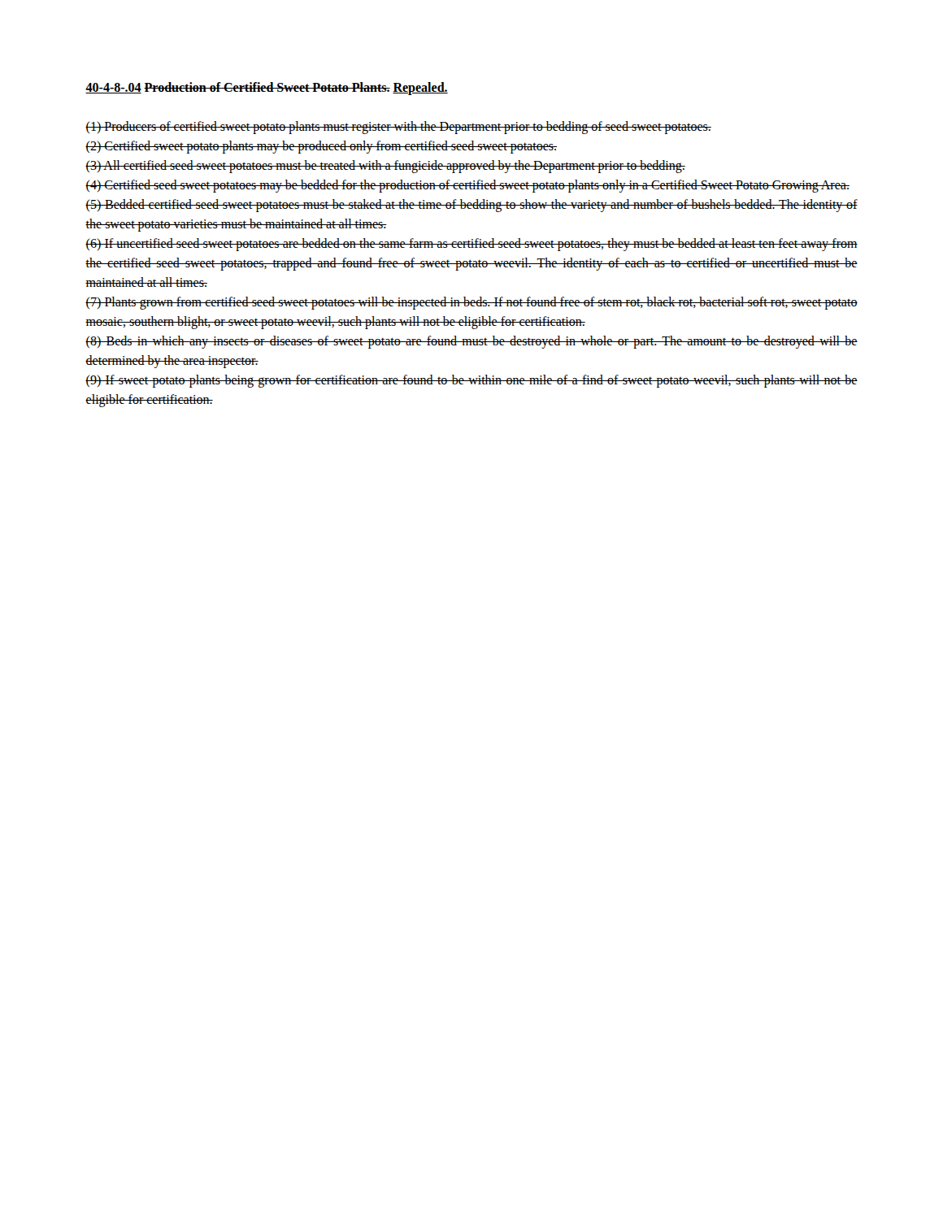40-4-8-.04 Production of Certified Sweet Potato Plants. Repealed.
(1) Producers of certified sweet potato plants must register with the Department prior to bedding of seed sweet potatoes.
(2) Certified sweet potato plants may be produced only from certified seed sweet potatoes.
(3) All certified seed sweet potatoes must be treated with a fungicide approved by the Department prior to bedding.
(4) Certified seed sweet potatoes may be bedded for the production of certified sweet potato plants only in a Certified Sweet Potato Growing Area.
(5) Bedded certified seed sweet potatoes must be staked at the time of bedding to show the variety and number of bushels bedded. The identity of the sweet potato varieties must be maintained at all times.
(6) If uncertified seed sweet potatoes are bedded on the same farm as certified seed sweet potatoes, they must be bedded at least ten feet away from the certified seed sweet potatoes, trapped and found free of sweet potato weevil. The identity of each as to certified or uncertified must be maintained at all times.
(7) Plants grown from certified seed sweet potatoes will be inspected in beds. If not found free of stem rot, black rot, bacterial soft rot, sweet potato mosaic, southern blight, or sweet potato weevil, such plants will not be eligible for certification.
(8) Beds in which any insects or diseases of sweet potato are found must be destroyed in whole or part. The amount to be destroyed will be determined by the area inspector.
(9) If sweet potato plants being grown for certification are found to be within one mile of a find of sweet potato weevil, such plants will not be eligible for certification.